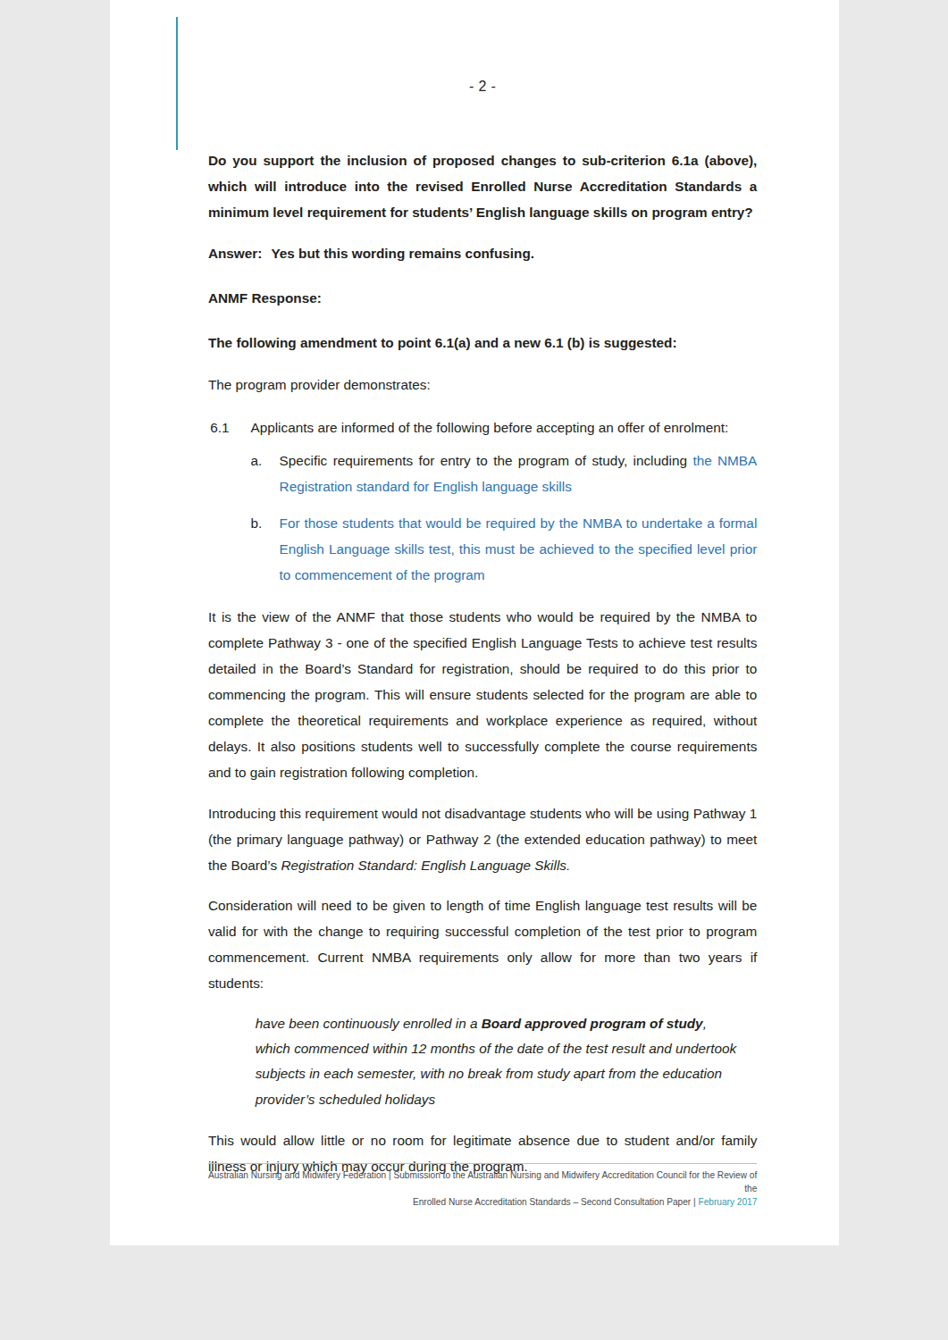- 2 -
Do you support the inclusion of proposed changes to sub-criterion 6.1a (above), which will introduce into the revised Enrolled Nurse Accreditation Standards a minimum level requirement for students’ English language skills on program entry?
Answer: Yes but this wording remains confusing.
ANMF Response:
The following amendment to point 6.1(a) and a new 6.1 (b) is suggested:
The program provider demonstrates:
6.1 Applicants are informed of the following before accepting an offer of enrolment:
a. Specific requirements for entry to the program of study, including the NMBA Registration standard for English language skills
b. For those students that would be required by the NMBA to undertake a formal English Language skills test, this must be achieved to the specified level prior to commencement of the program
It is the view of the ANMF that those students who would be required by the NMBA to complete Pathway 3 - one of the specified English Language Tests to achieve test results detailed in the Board’s Standard for registration, should be required to do this prior to commencing the program. This will ensure students selected for the program are able to complete the theoretical requirements and workplace experience as required, without delays. It also positions students well to successfully complete the course requirements and to gain registration following completion.
Introducing this requirement would not disadvantage students who will be using Pathway 1 (the primary language pathway) or Pathway 2 (the extended education pathway) to meet the Board’s Registration Standard: English Language Skills.
Consideration will need to be given to length of time English language test results will be valid for with the change to requiring successful completion of the test prior to program commencement. Current NMBA requirements only allow for more than two years if students:
have been continuously enrolled in a Board approved program of study,
which commenced within 12 months of the date of the test result and undertook
subjects in each semester, with no break from study apart from the education
provider’s scheduled holidays
This would allow little or no room for legitimate absence due to student and/or family illness or injury which may occur during the program.
Australian Nursing and Midwifery Federation | Submission to the Australian Nursing and Midwifery Accreditation Council for the Review of the
Enrolled Nurse Accreditation Standards – Second Consultation Paper | February 2017